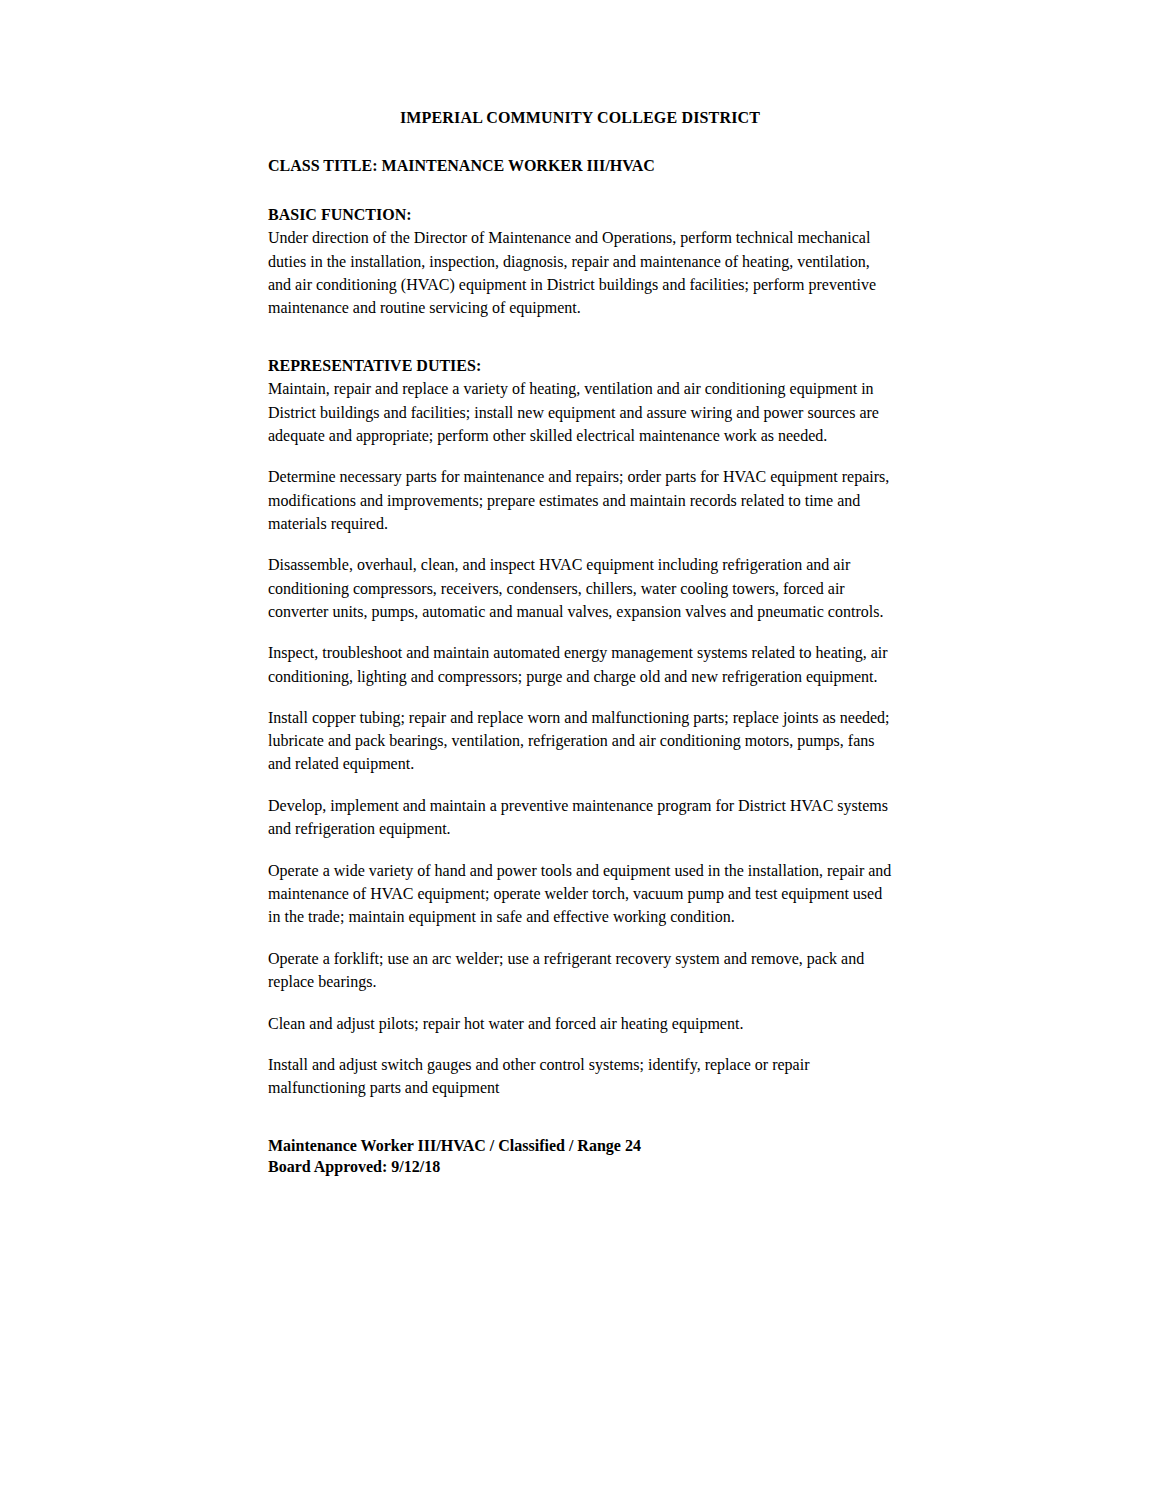IMPERIAL COMMUNITY COLLEGE DISTRICT
CLASS TITLE: MAINTENANCE WORKER III/HVAC
BASIC FUNCTION:
Under direction of the Director of Maintenance and Operations, perform technical mechanical duties in the installation, inspection, diagnosis, repair and maintenance of heating, ventilation, and air conditioning (HVAC) equipment in District buildings and facilities; perform preventive maintenance and routine servicing of equipment.
REPRESENTATIVE DUTIES:
Maintain, repair and replace a variety of heating, ventilation and air conditioning equipment in District buildings and facilities; install new equipment and assure wiring and power sources are adequate and appropriate; perform other skilled electrical maintenance work as needed.
Determine necessary parts for maintenance and repairs; order parts for HVAC equipment repairs, modifications and improvements; prepare estimates and maintain records related to time and materials required.
Disassemble, overhaul, clean, and inspect HVAC equipment including refrigeration and air conditioning compressors, receivers, condensers, chillers, water cooling towers, forced air converter units, pumps, automatic and manual valves, expansion valves and pneumatic controls.
Inspect, troubleshoot and maintain automated energy management systems related to heating, air conditioning, lighting and compressors; purge and charge old and new refrigeration equipment.
Install copper tubing; repair and replace worn and malfunctioning parts; replace joints as needed; lubricate and pack bearings, ventilation, refrigeration and air conditioning motors, pumps, fans and related equipment.
Develop, implement and maintain a preventive maintenance program for District HVAC systems and refrigeration equipment.
Operate a wide variety of hand and power tools and equipment used in the installation, repair and maintenance of HVAC equipment; operate welder torch, vacuum pump and test equipment used in the trade; maintain equipment in safe and effective working condition.
Operate a forklift; use an arc welder; use a refrigerant recovery system and remove, pack and replace bearings.
Clean and adjust pilots; repair hot water and forced air heating equipment.
Install and adjust switch gauges and other control systems; identify, replace or repair malfunctioning parts and equipment
Maintenance Worker III/HVAC / Classified / Range 24
Board Approved: 9/12/18